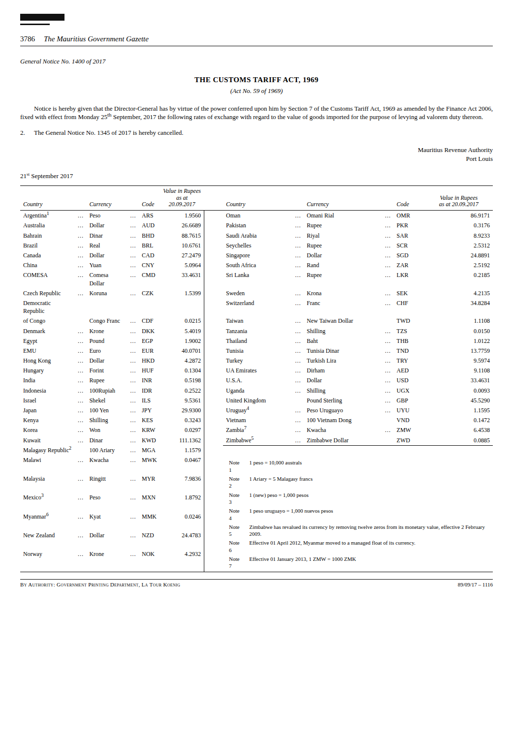3786 The Mauritius Government Gazette
General Notice No. 1400 of 2017
The Customs Tariff Act, 1969
(Act No. 59 of 1969)
Notice is hereby given that the Director-General has by virtue of the power conferred upon him by Section 7 of the Customs Tariff Act, 1969 as amended by the Finance Act 2006, fixed with effect from Monday 25th September, 2017 the following rates of exchange with regard to the value of goods imported for the purpose of levying ad valorem duty thereon.
2. The General Notice No. 1345 of 2017 is hereby cancelled.
Mauritius Revenue AuthorityPort Louis
21st September 2017
| Country | Currency | Code | Value in Rupees as at 20.09.2017 | | Country | Currency | Code | Value in Rupees as at 20.09.2017 |
| --- | --- | --- | --- | --- | --- | --- | --- | --- |
| Argentina 1 | … | Peso | … | ARS | 1.9560 | | Oman | … | Omani Rial | … | OMR | 86.9171 |
| Australia | … | Dollar | … | AUD | 26.6689 | | Pakistan | … | Rupee | … | PKR | 0.3176 |
| Bahrain | … | Dinar | … | BHD | 88.7615 | | Saudi Arabia | … | Riyal | … | SAR | 8.9233 |
| Brazil | … | Real | … | BRL | 10.6761 | | Seychelles | … | Rupee | … | SCR | 2.5312 |
| Canada | … | Dollar | … | CAD | 27.2479 | | Singapore | … | Dollar | … | SGD | 24.8891 |
| China | … | Yuan | … | CNY | 5.0964 | | South Africa | … | Rand | … | ZAR | 2.5192 |
| COMESA | … | Comesa Dollar | … | CMD | 33.4631 | | Sri Lanka | … | Rupee | … | LKR | 0.2185 |
| Czech Republic | … | Koruna | … | CZK | 1.5399 | | Sweden | … | Krona | … | SEK | 4.2135 |
| Democratic Republic | | | | | | | Switzerland | … | Franc | … | CHF | 34.8284 |
| of Congo | | Congo Franc | … | CDF | 0.0215 | | Taiwan | … | New Taiwan Dollar | | TWD | 1.1108 |
| Denmark | … | Krone | … | DKK | 5.4019 | | Tanzania | … | Shilling | … | TZS | 0.0150 |
| Egypt | … | Pound | … | EGP | 1.9002 | | Thailand | … | Baht | … | THB | 1.0122 |
| EMU | … | Euro | … | EUR | 40.0701 | | Tunisia | … | Tunisia Dinar | … | TND | 13.7759 |
| Hong Kong | … | Dollar | … | HKD | 4.2872 | | Turkey | … | Turkish Lira | … | TRY | 9.5974 |
| Hungary | … | Forint | … | HUF | 0.1304 | | UA Emirates | … | Dirham | … | AED | 9.1108 |
| India | … | Rupee | … | INR | 0.5198 | | U.S.A. | … | Dollar | … | USD | 33.4631 |
| Indonesia | … | 100Rupiah | … | IDR | 0.2522 | | Uganda | … | Shilling | … | UGX | 0.0093 |
| Israel | … | Shekel | … | ILS | 9.5361 | | United Kingdom | | Pound Sterling | … | GBP | 45.5290 |
| Japan | … | 100 Yen | … | JPY | 29.9300 | | Uruguay 4 | … | Peso Uruguayo | … | UYU | 1.1595 |
| Kenya | … | Shilling | … | KES | 0.3243 | | Vietnam | … | 100 Vietnam Dong | | VND | 0.1472 |
| Korea | … | Won | … | KRW | 0.0297 | | Zambia 7 | … | Kwacha | … | ZMW | 6.4538 |
| Kuwait | … | Dinar | … | KWD | 111.1362 | | Zimbabwe 5 | … | Zimbabwe Dollar | | ZWD | 0.0885 |
| Malagasy Republic 2 | | 100 Ariary | … | MGA | 1.1579 | | |
| Malawi | … | Kwacha | … | MWK | 0.0467 | | / Note 1 / 1 peso = 10,000 australs / / Note 2 / 1 Ariary = 5 Malagasy francs / / Note 3 / 1 (new) peso = 1,000 pesos / / Note 4 / 1 peso uruguayo = 1,000 nuevos pesos / / Note 5 / Zimbabwe has revalued its currency by removing twelve zeros from its monetary value, effective 2 February 2009. / / Note 6 / Effective 01 April 2012, Myanmar moved to a managed float of its currency. / / Note 7 / Effective 01 January 2013, 1 ZMW = 1000 ZMK / |
| Malaysia | … | Ringitt | … | MYR | 7.9836 | |
| Mexico 3 | … | Peso | … | MXN | 1.8792 | |
| Myanmar 6 | … | Kyat | … | MMK | 0.0246 | |
| New Zealand | … | Dollar | … | NZD | 24.4783 | |
| Norway | … | Krone | … | NOK | 4.2932 | |
By Authority: Government Printing Department, La Tour Koenig 89/09/17 – 1116